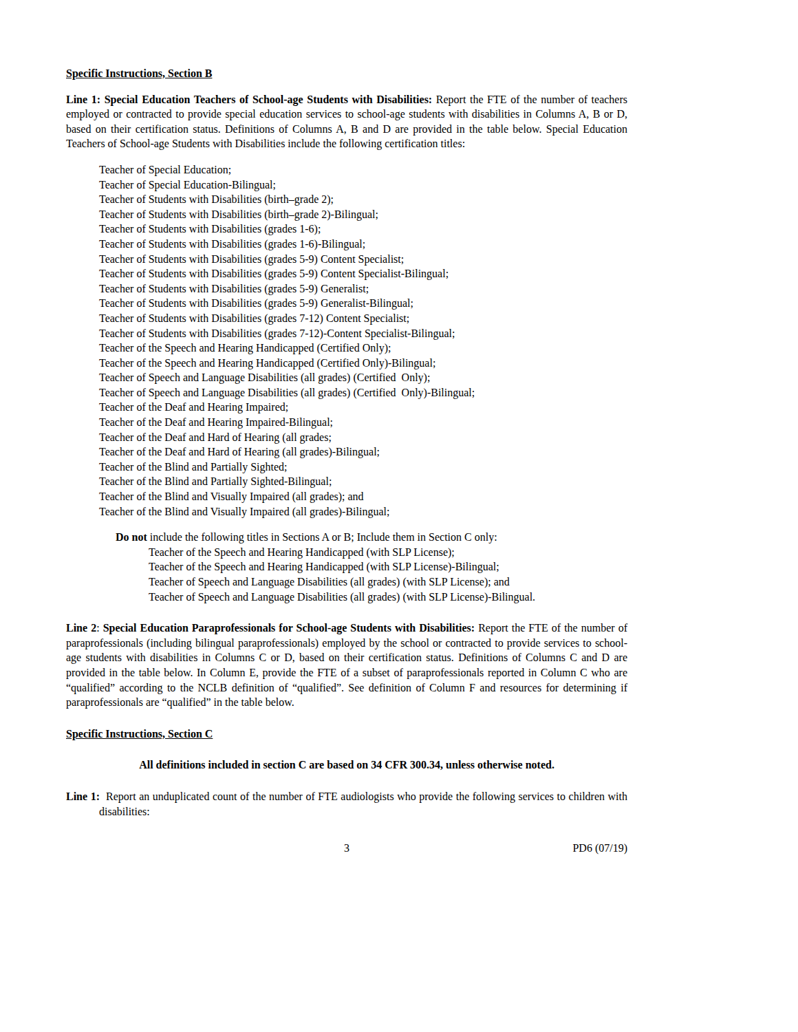Specific Instructions, Section B
Line 1: Special Education Teachers of School-age Students with Disabilities: Report the FTE of the number of teachers employed or contracted to provide special education services to school-age students with disabilities in Columns A, B or D, based on their certification status. Definitions of Columns A, B and D are provided in the table below. Special Education Teachers of School-age Students with Disabilities include the following certification titles:
Teacher of Special Education;
Teacher of Special Education-Bilingual;
Teacher of Students with Disabilities (birth–grade 2);
Teacher of Students with Disabilities (birth–grade 2)-Bilingual;
Teacher of Students with Disabilities (grades 1-6);
Teacher of Students with Disabilities (grades 1-6)-Bilingual;
Teacher of Students with Disabilities (grades 5-9) Content Specialist;
Teacher of Students with Disabilities (grades 5-9) Content Specialist-Bilingual;
Teacher of Students with Disabilities (grades 5-9) Generalist;
Teacher of Students with Disabilities (grades 5-9) Generalist-Bilingual;
Teacher of Students with Disabilities (grades 7-12) Content Specialist;
Teacher of Students with Disabilities (grades 7-12)-Content Specialist-Bilingual;
Teacher of the Speech and Hearing Handicapped (Certified Only);
Teacher of the Speech and Hearing Handicapped (Certified Only)-Bilingual;
Teacher of Speech and Language Disabilities (all grades) (Certified Only);
Teacher of Speech and Language Disabilities (all grades) (Certified Only)-Bilingual;
Teacher of the Deaf and Hearing Impaired;
Teacher of the Deaf and Hearing Impaired-Bilingual;
Teacher of the Deaf and Hard of Hearing (all grades;
Teacher of the Deaf and Hard of Hearing (all grades)-Bilingual;
Teacher of the Blind and Partially Sighted;
Teacher of the Blind and Partially Sighted-Bilingual;
Teacher of the Blind and Visually Impaired (all grades); and
Teacher of the Blind and Visually Impaired (all grades)-Bilingual;
Do not include the following titles in Sections A or B; Include them in Section C only:
Teacher of the Speech and Hearing Handicapped (with SLP License);
Teacher of the Speech and Hearing Handicapped (with SLP License)-Bilingual;
Teacher of Speech and Language Disabilities (all grades) (with SLP License); and
Teacher of Speech and Language Disabilities (all grades) (with SLP License)-Bilingual.
Line 2: Special Education Paraprofessionals for School-age Students with Disabilities: Report the FTE of the number of paraprofessionals (including bilingual paraprofessionals) employed by the school or contracted to provide services to school-age students with disabilities in Columns C or D, based on their certification status. Definitions of Columns C and D are provided in the table below. In Column E, provide the FTE of a subset of paraprofessionals reported in Column C who are “qualified” according to the NCLB definition of “qualified”. See definition of Column F and resources for determining if paraprofessionals are “qualified” in the table below.
Specific Instructions, Section C
All definitions included in section C are based on 34 CFR 300.34, unless otherwise noted.
Line 1: Report an unduplicated count of the number of FTE audiologists who provide the following services to children with disabilities:
3
PD6 (07/19)